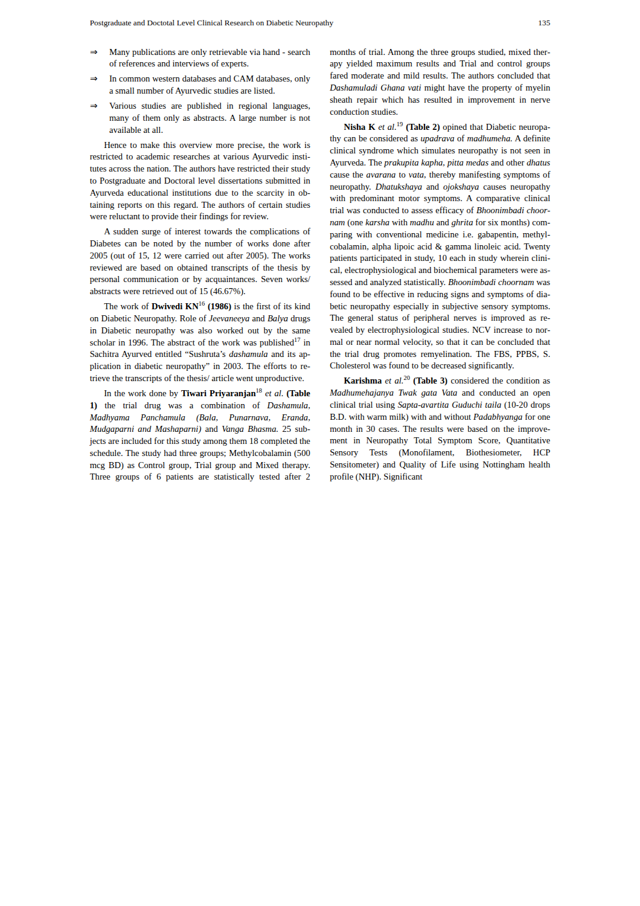Postgraduate and Doctotal Level Clinical Research on Diabetic Neuropathy 135
⇒Many publications are only retrievable via hand - search of references and interviews of experts.
⇒In common western databases and CAM databases, only a small number of Ayurvedic studies are listed.
⇒Various studies are published in regional languages, many of them only as abstracts. A large number is not available at all.
Hence to make this overview more precise, the work is restricted to academic researches at various Ayurvedic institutes across the nation. The authors have restricted their study to Postgraduate and Doctoral level dissertations submitted in Ayurveda educational institutions due to the scarcity in obtaining reports on this regard. The authors of certain studies were reluctant to provide their findings for review.
A sudden surge of interest towards the complications of Diabetes can be noted by the number of works done after 2005 (out of 15, 12 were carried out after 2005). The works reviewed are based on obtained transcripts of the thesis by personal communication or by acquaintances. Seven works/ abstracts were retrieved out of 15 (46.67%).
The work of Dwivedi KN16 (1986) is the first of its kind on Diabetic Neuropathy. Role of Jeevaneeya and Balya drugs in Diabetic neuropathy was also worked out by the same scholar in 1996. The abstract of the work was published17 in Sachitra Ayurved entitled “Sushruta’s dashamula and its application in diabetic neuropathy” in 2003. The efforts to retrieve the transcripts of the thesis/ article went unproductive.
In the work done by Tiwari Priyaranjan18 et al. (Table 1) the trial drug was a combination of Dashamula, Madhyama Panchamula (Bala, Punarnava, Eranda, Mudgaparni and Mashaparni) and Vanga Bhasma. 25 subjects are included for this study among them 18 completed the schedule. The study had three groups; Methylcobalamin (500 mcg BD) as Control group, Trial group and Mixed therapy. Three groups of 6 patients are statistically tested after 2 months of trial. Among the three groups studied, mixed therapy yielded maximum results and Trial and control groups fared moderate and mild results. The authors concluded that Dashamuladi Ghana vati might have the property of myelin sheath repair which has resulted in improvement in nerve conduction studies.
Nisha K et al.19 (Table 2) opined that Diabetic neuropathy can be considered as upadrava of madhumeha. A definite clinical syndrome which simulates neuropathy is not seen in Ayurveda. The prakupita kapha, pitta medas and other dhatus cause the avarana to vata, thereby manifesting symptoms of neuropathy. Dhatukshaya and ojokshaya causes neuropathy with predominant motor symptoms. A comparative clinical trial was conducted to assess efficacy of Bhoonimbadi choornam (one karsha with madhu and ghrita for six months) comparing with conventional medicine i.e. gabapentin, methylcobalamin, alpha lipoic acid & gamma linoleic acid. Twenty patients participated in study, 10 each in study wherein clinical, electrophysiological and biochemical parameters were assessed and analyzed statistically. Bhoonimbadi choornam was found to be effective in reducing signs and symptoms of diabetic neuropathy especially in subjective sensory symptoms. The general status of peripheral nerves is improved as revealed by electrophysiological studies. NCV increase to normal or near normal velocity, so that it can be concluded that the trial drug promotes remyelination. The FBS, PPBS, S. Cholesterol was found to be decreased significantly.
Karishma et al.20 (Table 3) considered the condition as Madhumehajanya Twak gata Vata and conducted an open clinical trial using Sapta-avartita Guduchi taila (10-20 drops B.D. with warm milk) with and without Padabhyanga for one month in 30 cases. The results were based on the improvement in Neuropathy Total Symptom Score, Quantitative Sensory Tests (Monofilament, Biothesiometer, HCP Sensitometer) and Quality of Life using Nottingham health profile (NHP). Significant